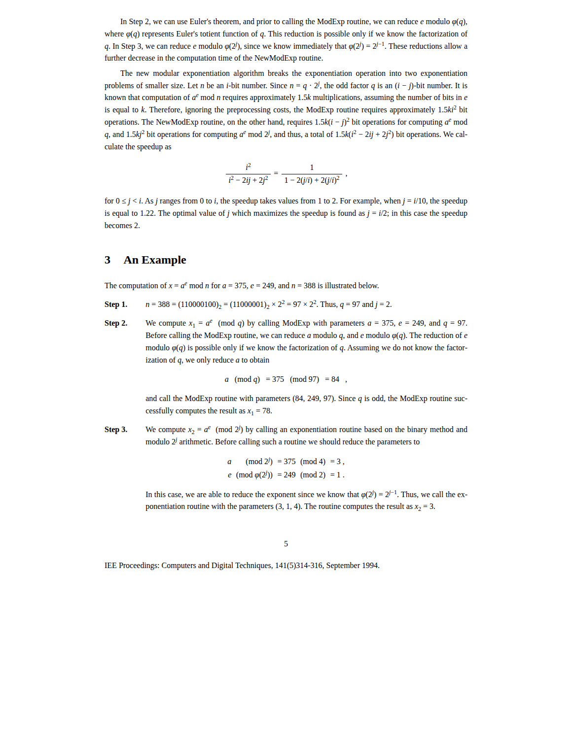In Step 2, we can use Euler's theorem, and prior to calling the ModExp routine, we can reduce e modulo φ(q), where φ(q) represents Euler's totient function of q. This reduction is possible only if we know the factorization of q. In Step 3, we can reduce e modulo φ(2j), since we know immediately that φ(2j) = 2j−1. These reductions allow a further decrease in the computation time of the NewModExp routine.
The new modular exponentiation algorithm breaks the exponentiation operation into two exponentiation problems of smaller size. Let n be an i-bit number. Since n = q · 2j, the odd factor q is an (i − j)-bit number. It is known that computation of ae mod n requires approximately 1.5k multiplications, assuming the number of bits in e is equal to k. Therefore, ignoring the preprocessing costs, the ModExp routine requires approximately 1.5ki2 bit operations. The NewModExp routine, on the other hand, requires 1.5k(i − j)2 bit operations for computing ae mod q, and 1.5kj2 bit operations for computing ae mod 2j, and thus, a total of 1.5k(i2 − 2ij + 2j2) bit operations. We calculate the speedup as
i2 i2 − 2ij + 2j2 = 11 − 2(j/i) + 2(j/i)2 ,
for 0 ≤ j < i. As j ranges from 0 to i, the speedup takes values from 1 to 2. For example, when j = i/10, the speedup is equal to 1.22. The optimal value of j which maximizes the speedup is found as j = i/2; in this case the speedup becomes 2.
3 An Example
The computation of x = ae mod n for a = 375, e = 249, and n = 388 is illustrated below.
Step 1. n = 388 = (110000100)2 = (11000001)2 × 22 = 97 × 22. Thus, q = 97 and j = 2.
Step 2. We compute x1 = ae (mod q) by calling ModExp with parameters a = 375, e = 249, and q = 97. Before calling the ModExp routine, we can reduce a modulo q, and e modulo φ(q). The reduction of e modulo φ(q) is possible only if we know the factorization of q. Assuming we do not know the factorization of q, we only reduce a to obtain
a (mod q) = 375 (mod 97) = 84 ,
and call the ModExp routine with parameters (84, 249, 97). Since q is odd, the ModExp routine successfully computes the result as x1 = 78.
Step 3. We compute x2 = ae (mod 2j) by calling an exponentiation routine based on the binary method and modulo 2j arithmetic. Before calling such a routine we should reduce the parameters to
| a | (mod 2 j ) | = 375 | (mod 4) | = 3 , |
| e | (mod φ (2 j )) | = 249 | (mod 2) | = 1 . |
In this case, we are able to reduce the exponent since we know that φ(2j) = 2j−1. Thus, we call the exponentiation routine with the parameters (3, 1, 4). The routine computes the result as x2 = 3.
5
IEE Proceedings: Computers and Digital Techniques, 141(5)314-316, September 1994.